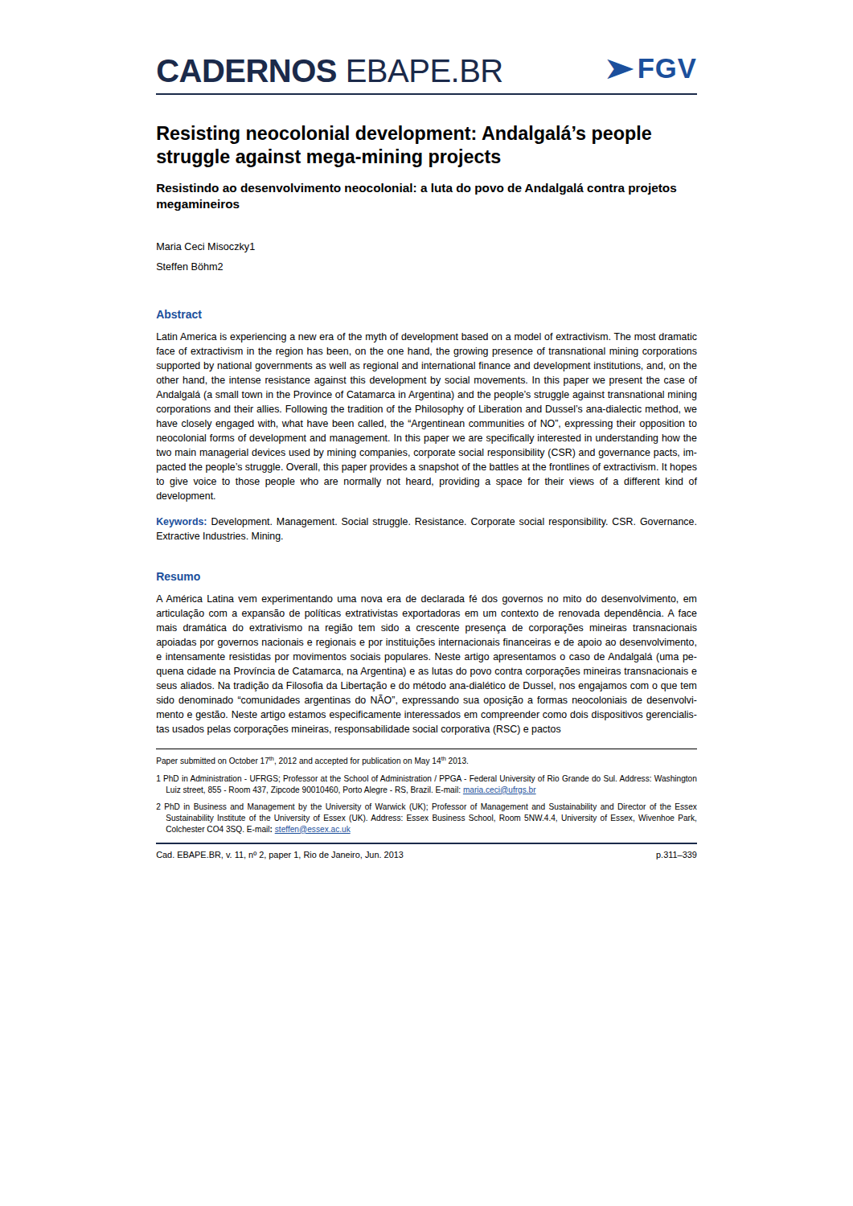CADERNOS EBAPE.BR
➤FGV
Resisting neocolonial development: Andalgalá’s people struggle against mega-mining projects
Resistindo ao desenvolvimento neocolonial: a luta do povo de Andalgalá contra projetos megamineiros
Maria Ceci Misoczky1
Steffen Böhm2
Abstract
Latin America is experiencing a new era of the myth of development based on a model of extractivism. The most dramatic face of extractivism in the region has been, on the one hand, the growing presence of transnational mining corporations supported by national governments as well as regional and international finance and development institutions, and, on the other hand, the intense resistance against this development by social movements. In this paper we present the case of Andalgalá (a small town in the Province of Catamarca in Argentina) and the people’s struggle against transnational mining corporations and their allies. Following the tradition of the Philosophy of Liberation and Dussel’s ana-dialectic method, we have closely engaged with, what have been called, the “Argentinean communities of NO”, expressing their opposition to neocolonial forms of development and management. In this paper we are specifically interested in understanding how the two main managerial devices used by mining companies, corporate social responsibility (CSR) and governance pacts, impacted the people’s struggle. Overall, this paper provides a snapshot of the battles at the frontlines of extractivism. It hopes to give voice to those people who are normally not heard, providing a space for their views of a different kind of development.
Keywords: Development. Management. Social struggle. Resistance. Corporate social responsibility. CSR. Governance. Extractive Industries. Mining.
Resumo
A América Latina vem experimentando uma nova era de declarada fé dos governos no mito do desenvolvimento, em articulação com a expansão de políticas extrativistas exportadoras em um contexto de renovada dependência. A face mais dramática do extrativismo na região tem sido a crescente presença de corporações mineiras transnacionais apoiadas por governos nacionais e regionais e por instituições internacionais financeiras e de apoio ao desenvolvimento, e intensamente resistidas por movimentos sociais populares. Neste artigo apresentamos o caso de Andalgalá (uma pequena cidade na Província de Catamarca, na Argentina) e as lutas do povo contra corporações mineiras transnacionais e seus aliados. Na tradição da Filosofia da Libertação e do método ana-dialético de Dussel, nos engajamos com o que tem sido denominado “comunidades argentinas do NÃO”, expressando sua oposição a formas neocoloniais de desenvolvimento e gestão. Neste artigo estamos especificamente interessados em compreender como dois dispositivos gerencialistas usados pelas corporações mineiras, responsabilidade social corporativa (RSC) e pactos
Paper submitted on October 17th, 2012 and accepted for publication on May 14th 2013.
1 PhD in Administration - UFRGS; Professor at the School of Administration / PPGA - Federal University of Rio Grande do Sul. Address: Washington Luiz street, 855 - Room 437, Zipcode 90010460, Porto Alegre - RS, Brazil. E-mail: maria.ceci@ufrgs.br
2 PhD in Business and Management by the University of Warwick (UK); Professor of Management and Sustainability and Director of the Essex Sustainability Institute of the University of Essex (UK). Address: Essex Business School, Room 5NW.4.4, University of Essex, Wivenhoe Park, Colchester CO4 3SQ. E-mail: steffen@essex.ac.uk
Cad. EBAPE.BR, v. 11, nº 2, paper 1, Rio de Janeiro, Jun. 2013
p.311–339